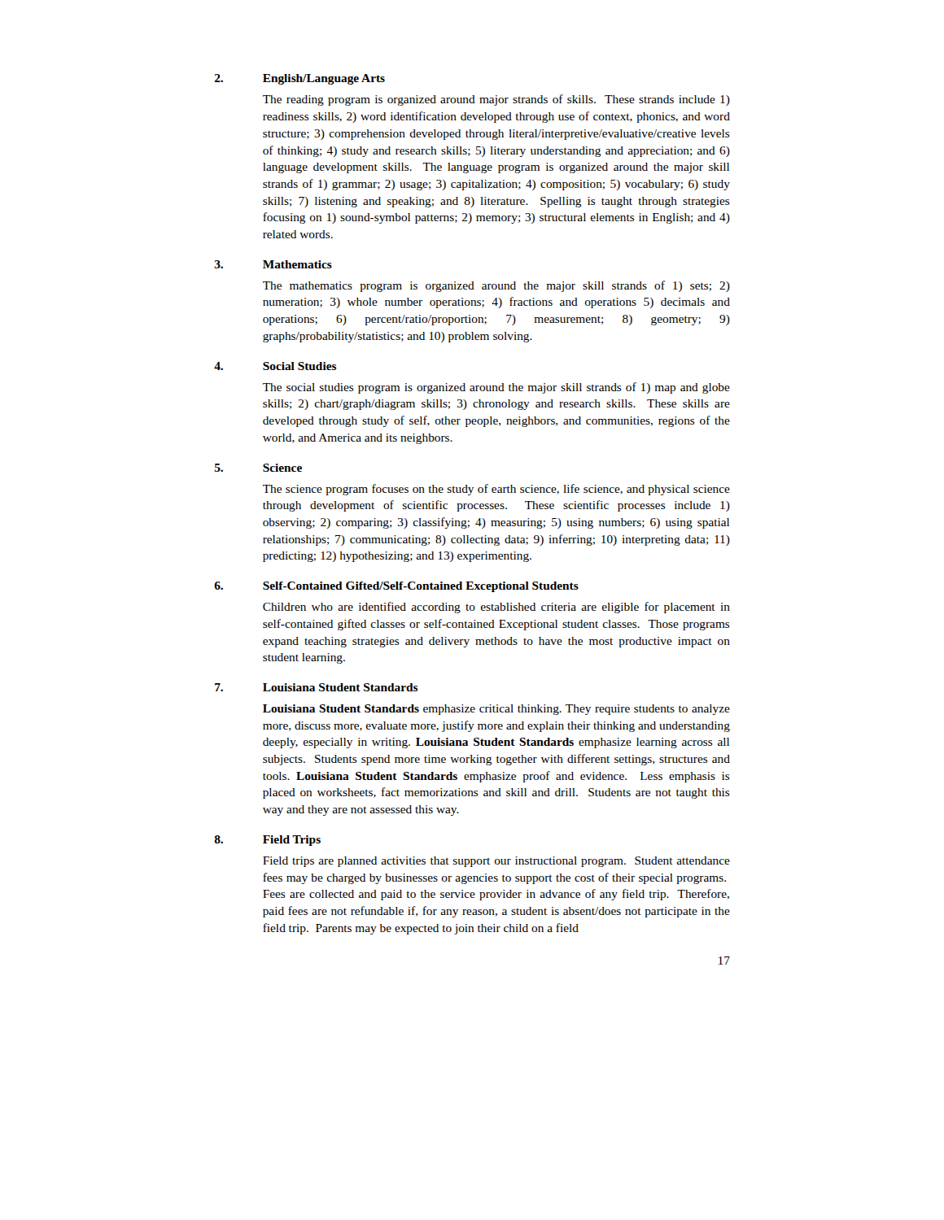2. English/Language Arts
The reading program is organized around major strands of skills. These strands include 1) readiness skills, 2) word identification developed through use of context, phonics, and word structure; 3) comprehension developed through literal/interpretive/evaluative/creative levels of thinking; 4) study and research skills; 5) literary understanding and appreciation; and 6) language development skills. The language program is organized around the major skill strands of 1) grammar; 2) usage; 3) capitalization; 4) composition; 5) vocabulary; 6) study skills; 7) listening and speaking; and 8) literature. Spelling is taught through strategies focusing on 1) sound-symbol patterns; 2) memory; 3) structural elements in English; and 4) related words.
3. Mathematics
The mathematics program is organized around the major skill strands of 1) sets; 2) numeration; 3) whole number operations; 4) fractions and operations 5) decimals and operations; 6) percent/ratio/proportion; 7) measurement; 8) geometry; 9) graphs/probability/statistics; and 10) problem solving.
4. Social Studies
The social studies program is organized around the major skill strands of 1) map and globe skills; 2) chart/graph/diagram skills; 3) chronology and research skills. These skills are developed through study of self, other people, neighbors, and communities, regions of the world, and America and its neighbors.
5. Science
The science program focuses on the study of earth science, life science, and physical science through development of scientific processes. These scientific processes include 1) observing; 2) comparing; 3) classifying; 4) measuring; 5) using numbers; 6) using spatial relationships; 7) communicating; 8) collecting data; 9) inferring; 10) interpreting data; 11) predicting; 12) hypothesizing; and 13) experimenting.
6. Self-Contained Gifted/Self-Contained Exceptional Students
Children who are identified according to established criteria are eligible for placement in self-contained gifted classes or self-contained Exceptional student classes. Those programs expand teaching strategies and delivery methods to have the most productive impact on student learning.
7. Louisiana Student Standards
Louisiana Student Standards emphasize critical thinking. They require students to analyze more, discuss more, evaluate more, justify more and explain their thinking and understanding deeply, especially in writing. Louisiana Student Standards emphasize learning across all subjects. Students spend more time working together with different settings, structures and tools. Louisiana Student Standards emphasize proof and evidence. Less emphasis is placed on worksheets, fact memorizations and skill and drill. Students are not taught this way and they are not assessed this way.
8. Field Trips
Field trips are planned activities that support our instructional program. Student attendance fees may be charged by businesses or agencies to support the cost of their special programs. Fees are collected and paid to the service provider in advance of any field trip. Therefore, paid fees are not refundable if, for any reason, a student is absent/does not participate in the field trip. Parents may be expected to join their child on a field
17